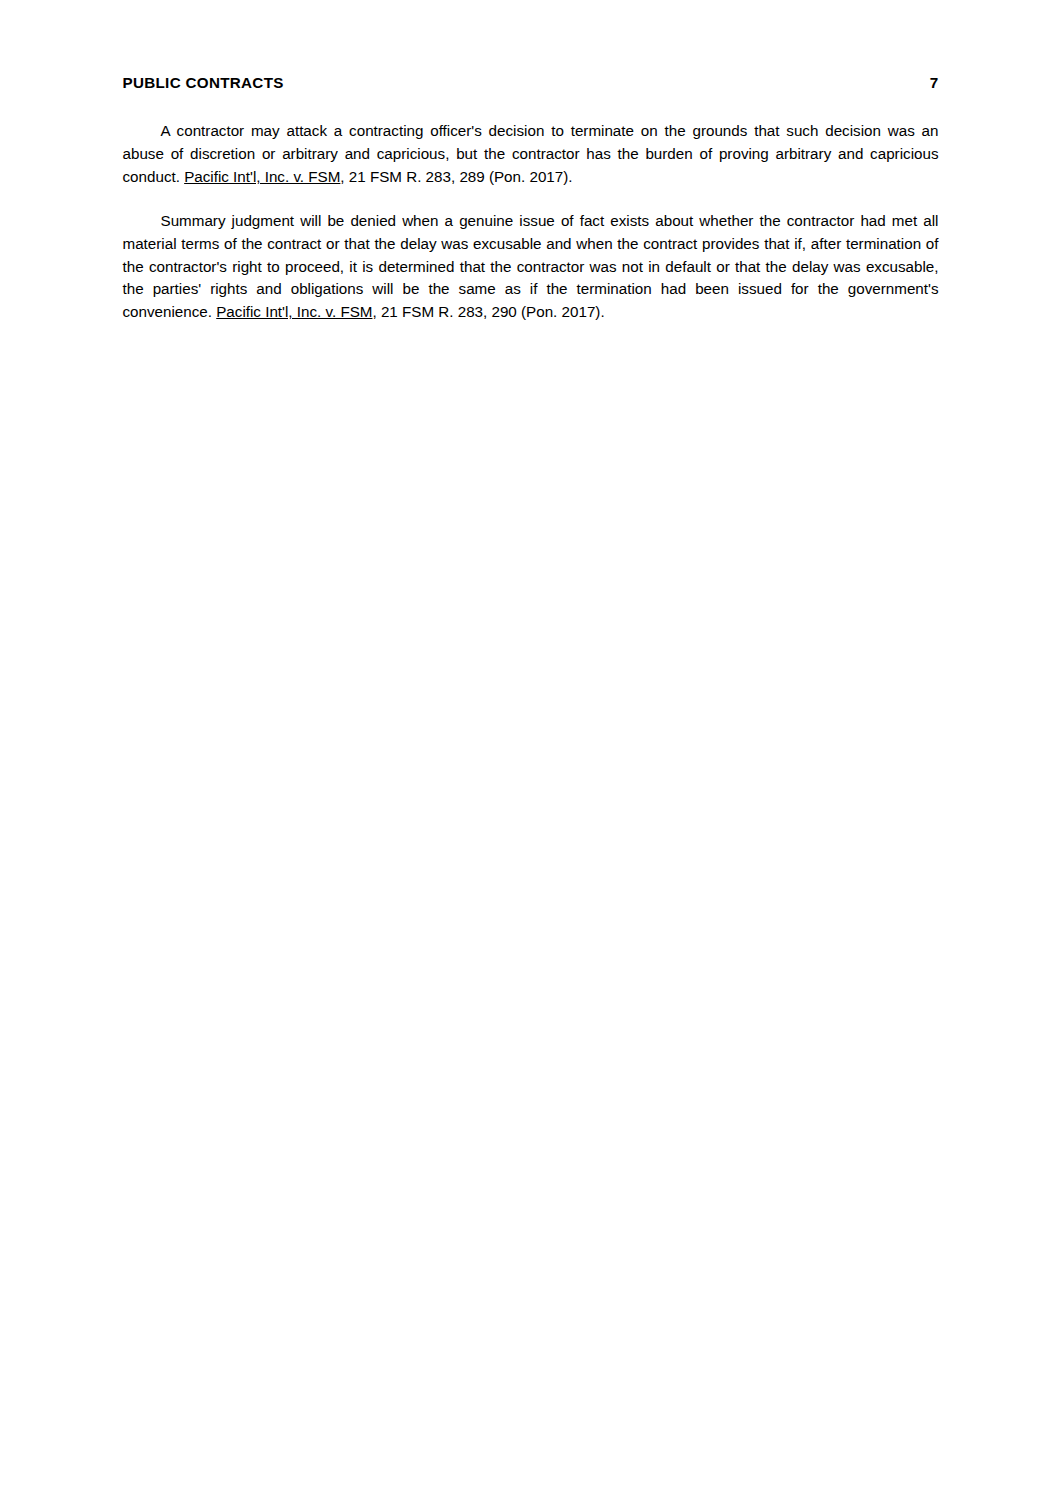PUBLIC CONTRACTS 7
A contractor may attack a contracting officer's decision to terminate on the grounds that such decision was an abuse of discretion or arbitrary and capricious, but the contractor has the burden of proving arbitrary and capricious conduct. Pacific Int'l, Inc. v. FSM, 21 FSM R. 283, 289 (Pon. 2017).
Summary judgment will be denied when a genuine issue of fact exists about whether the contractor had met all material terms of the contract or that the delay was excusable and when the contract provides that if, after termination of the contractor's right to proceed, it is determined that the contractor was not in default or that the delay was excusable, the parties' rights and obligations will be the same as if the termination had been issued for the government's convenience. Pacific Int'l, Inc. v. FSM, 21 FSM R. 283, 290 (Pon. 2017).